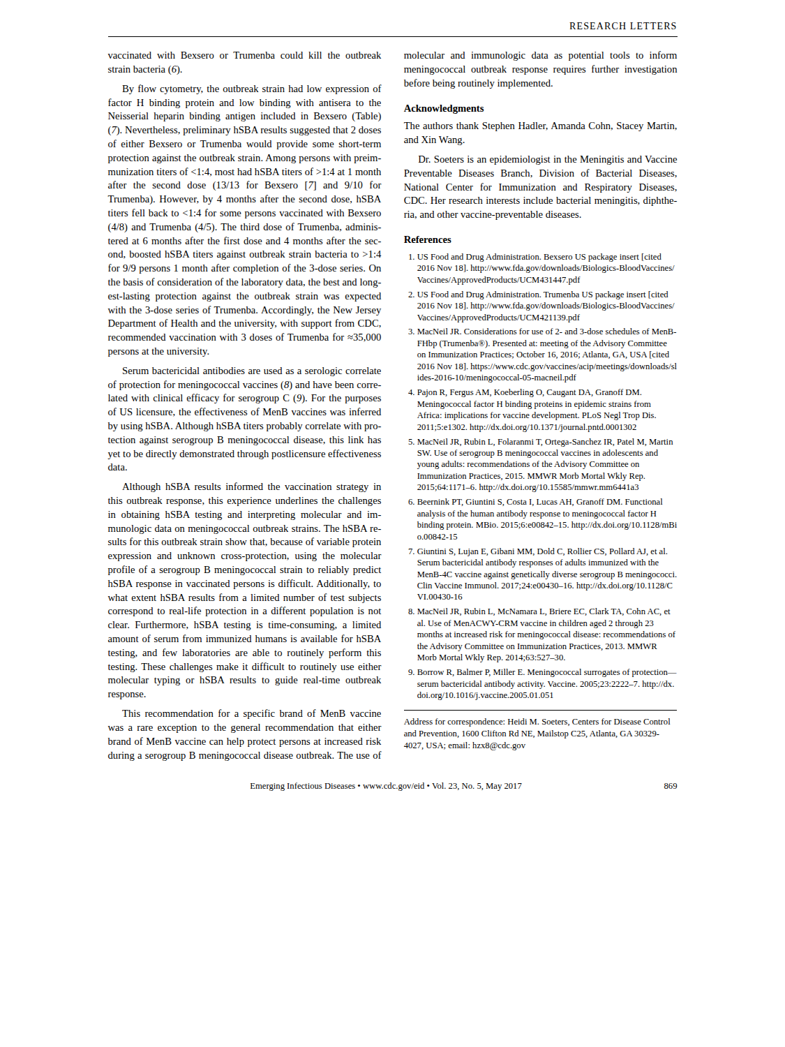RESEARCH LETTERS
vaccinated with Bexsero or Trumenba could kill the outbreak strain bacteria (6).
By flow cytometry, the outbreak strain had low expression of factor H binding protein and low binding with antisera to the Neisserial heparin binding antigen included in Bexsero (Table) (7). Nevertheless, preliminary hSBA results suggested that 2 doses of either Bexsero or Trumenba would provide some short-term protection against the outbreak strain. Among persons with preimmunization titers of <1:4, most had hSBA titers of >1:4 at 1 month after the second dose (13/13 for Bexsero [7] and 9/10 for Trumenba). However, by 4 months after the second dose, hSBA titers fell back to <1:4 for some persons vaccinated with Bexsero (4/8) and Trumenba (4/5). The third dose of Trumenba, administered at 6 months after the first dose and 4 months after the second, boosted hSBA titers against outbreak strain bacteria to >1:4 for 9/9 persons 1 month after completion of the 3-dose series. On the basis of consideration of the laboratory data, the best and longest-lasting protection against the outbreak strain was expected with the 3-dose series of Trumenba. Accordingly, the New Jersey Department of Health and the university, with support from CDC, recommended vaccination with 3 doses of Trumenba for ≈35,000 persons at the university.
Serum bactericidal antibodies are used as a serologic correlate of protection for meningococcal vaccines (8) and have been correlated with clinical efficacy for serogroup C (9). For the purposes of US licensure, the effectiveness of MenB vaccines was inferred by using hSBA. Although hSBA titers probably correlate with protection against serogroup B meningococcal disease, this link has yet to be directly demonstrated through postlicensure effectiveness data.
Although hSBA results informed the vaccination strategy in this outbreak response, this experience underlines the challenges in obtaining hSBA testing and interpreting molecular and immunologic data on meningococcal outbreak strains. The hSBA results for this outbreak strain show that, because of variable protein expression and unknown cross-protection, using the molecular profile of a serogroup B meningococcal strain to reliably predict hSBA response in vaccinated persons is difficult. Additionally, to what extent hSBA results from a limited number of test subjects correspond to real-life protection in a different population is not clear. Furthermore, hSBA testing is time-consuming, a limited amount of serum from immunized humans is available for hSBA testing, and few laboratories are able to routinely perform this testing. These challenges make it difficult to routinely use either molecular typing or hSBA results to guide real-time outbreak response.
This recommendation for a specific brand of MenB vaccine was a rare exception to the general recommendation that either brand of MenB vaccine can help protect persons at increased risk during a serogroup B meningococcal disease outbreak. The use of molecular and immunologic data as potential tools to inform meningococcal outbreak response requires further investigation before being routinely implemented.
Acknowledgments
The authors thank Stephen Hadler, Amanda Cohn, Stacey Martin, and Xin Wang.
Dr. Soeters is an epidemiologist in the Meningitis and Vaccine Preventable Diseases Branch, Division of Bacterial Diseases, National Center for Immunization and Respiratory Diseases, CDC. Her research interests include bacterial meningitis, diphtheria, and other vaccine-preventable diseases.
References
US Food and Drug Administration. Bexsero US package insert [cited 2016 Nov 18]. http://www.fda.gov/downloads/Biologics-BloodVaccines/Vaccines/ApprovedProducts/UCM431447.pdf
US Food and Drug Administration. Trumenba US package insert [cited 2016 Nov 18]. http://www.fda.gov/downloads/Biologics-BloodVaccines/Vaccines/ApprovedProducts/UCM421139.pdf
MacNeil JR. Considerations for use of 2- and 3-dose schedules of MenB-FHbp (Trumenba®). Presented at: meeting of the Advisory Committee on Immunization Practices; October 16, 2016; Atlanta, GA, USA [cited 2016 Nov 18]. https://www.cdc.gov/vaccines/acip/meetings/downloads/slides-2016-10/meningococcal-05-macneil.pdf
Pajon R, Fergus AM, Koeberling O, Caugant DA, Granoff DM. Meningococcal factor H binding proteins in epidemic strains from Africa: implications for vaccine development. PLoS Negl Trop Dis. 2011;5:e1302. http://dx.doi.org/10.1371/journal.pntd.0001302
MacNeil JR, Rubin L, Folaranmi T, Ortega-Sanchez IR, Patel M, Martin SW. Use of serogroup B meningococcal vaccines in adolescents and young adults: recommendations of the Advisory Committee on Immunization Practices, 2015. MMWR Morb Mortal Wkly Rep. 2015;64:1171–6. http://dx.doi.org/10.15585/mmwr.mm6441a3
Beernink PT, Giuntini S, Costa I, Lucas AH, Granoff DM. Functional analysis of the human antibody response to meningococcal factor H binding protein. MBio. 2015;6:e00842–15. http://dx.doi.org/10.1128/mBio.00842-15
Giuntini S, Lujan E, Gibani MM, Dold C, Rollier CS, Pollard AJ, et al. Serum bactericidal antibody responses of adults immunized with the MenB-4C vaccine against genetically diverse serogroup B meningococci. Clin Vaccine Immunol. 2017;24:e00430–16. http://dx.doi.org/10.1128/CVI.00430-16
MacNeil JR, Rubin L, McNamara L, Briere EC, Clark TA, Cohn AC, et al. Use of MenACWY-CRM vaccine in children aged 2 through 23 months at increased risk for meningococcal disease: recommendations of the Advisory Committee on Immunization Practices, 2013. MMWR Morb Mortal Wkly Rep. 2014;63:527–30.
Borrow R, Balmer P, Miller E. Meningococcal surrogates of protection—serum bactericidal antibody activity. Vaccine. 2005;23:2222–7. http://dx.doi.org/10.1016/j.vaccine.2005.01.051
Address for correspondence: Heidi M. Soeters, Centers for Disease Control and Prevention, 1600 Clifton Rd NE, Mailstop C25, Atlanta, GA 30329-4027, USA; email: hzx8@cdc.gov
Emerging Infectious Diseases • www.cdc.gov/eid • Vol. 23, No. 5, May 2017 869